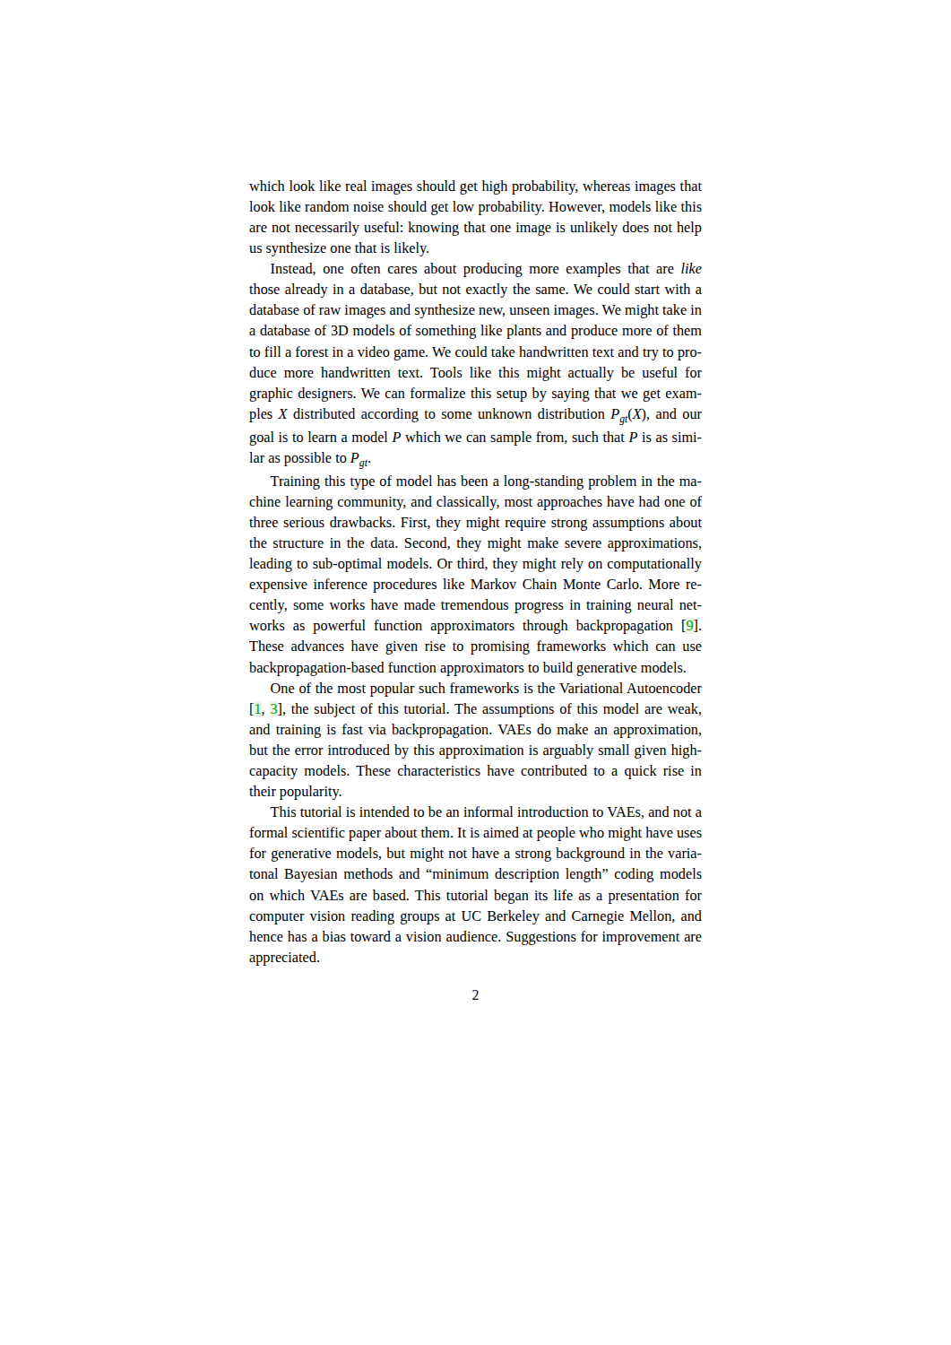which look like real images should get high probability, whereas images that look like random noise should get low probability. However, models like this are not necessarily useful: knowing that one image is unlikely does not help us synthesize one that is likely.
Instead, one often cares about producing more examples that are like those already in a database, but not exactly the same. We could start with a database of raw images and synthesize new, unseen images. We might take in a database of 3D models of something like plants and produce more of them to fill a forest in a video game. We could take handwritten text and try to produce more handwritten text. Tools like this might actually be useful for graphic designers. We can formalize this setup by saying that we get examples X distributed according to some unknown distribution Pgt(X), and our goal is to learn a model P which we can sample from, such that P is as similar as possible to Pgt.
Training this type of model has been a long-standing problem in the machine learning community, and classically, most approaches have had one of three serious drawbacks. First, they might require strong assumptions about the structure in the data. Second, they might make severe approximations, leading to sub-optimal models. Or third, they might rely on computationally expensive inference procedures like Markov Chain Monte Carlo. More recently, some works have made tremendous progress in training neural networks as powerful function approximators through backpropagation [9]. These advances have given rise to promising frameworks which can use backpropagation-based function approximators to build generative models.
One of the most popular such frameworks is the Variational Autoencoder [1, 3], the subject of this tutorial. The assumptions of this model are weak, and training is fast via backpropagation. VAEs do make an approximation, but the error introduced by this approximation is arguably small given high-capacity models. These characteristics have contributed to a quick rise in their popularity.
This tutorial is intended to be an informal introduction to VAEs, and not a formal scientific paper about them. It is aimed at people who might have uses for generative models, but might not have a strong background in the variatonal Bayesian methods and “minimum description length” coding models on which VAEs are based. This tutorial began its life as a presentation for computer vision reading groups at UC Berkeley and Carnegie Mellon, and hence has a bias toward a vision audience. Suggestions for improvement are appreciated.
2